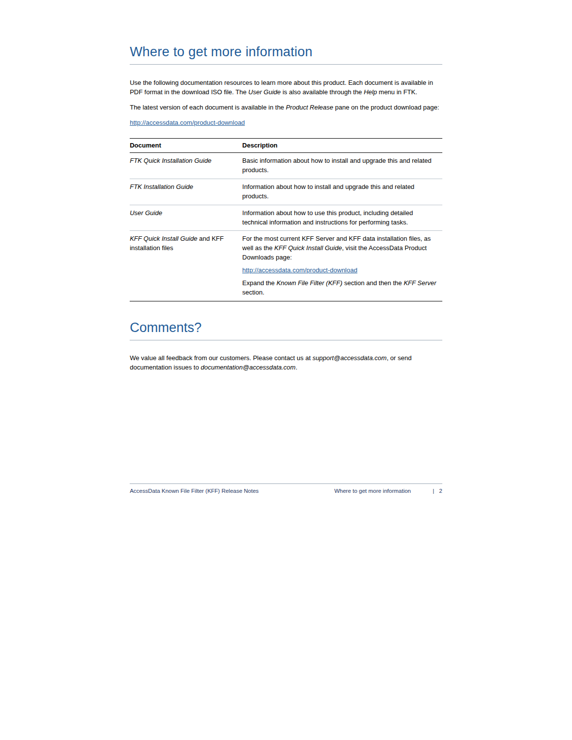Where to get more information
Use the following documentation resources to learn more about this product. Each document is available in PDF format in the download ISO file. The User Guide is also available through the Help menu in FTK.
The latest version of each document is available in the Product Release pane on the product download page:
http://accessdata.com/product-download
| Document | Description |
| --- | --- |
| FTK Quick Installation Guide | Basic information about how to install and upgrade this and related products. |
| FTK Installation Guide | Information about how to install and upgrade this and related products. |
| User Guide | Information about how to use this product, including detailed technical information and instructions for performing tasks. |
| KFF Quick Install Guide and KFF installation files | For the most current KFF Server and KFF data installation files, as well as the KFF Quick Install Guide , visit the AccessData Product Downloads page: http://accessdata.com/product-download Expand the Known File Filter (KFF) section and then the KFF Server section. |
Comments?
We value all feedback from our customers. Please contact us at support@accessdata.com, or send documentation issues to documentation@accessdata.com.
AccessData Known File Filter (KFF) Release Notes
Where to get more information
|2